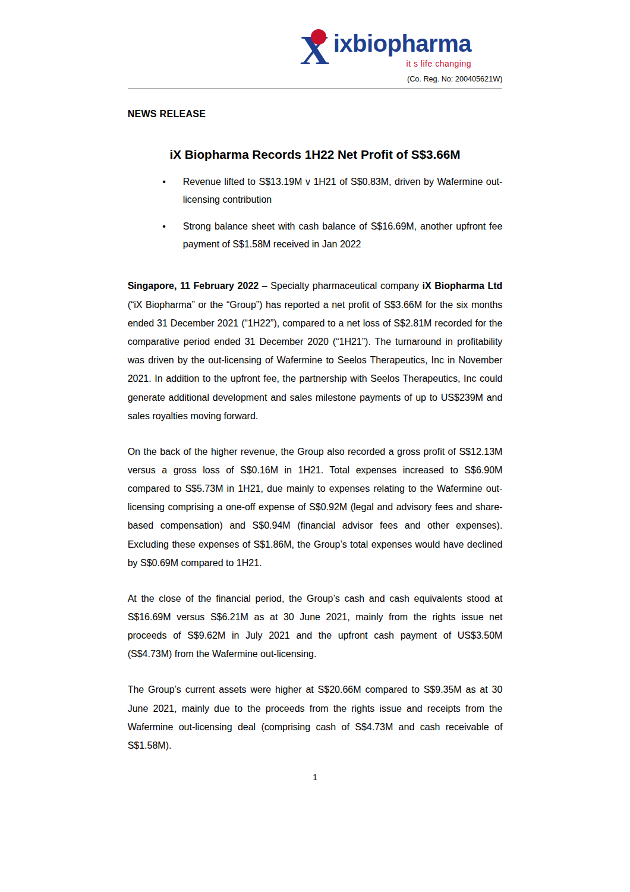X ixbiopharma
it s life changing
(Co. Reg. No: 200405621W)
NEWS RELEASE
iX Biopharma Records 1H22 Net Profit of S$3.66M
Revenue lifted to S$13.19M v 1H21 of S$0.83M, driven by Wafermine out-licensing contribution
Strong balance sheet with cash balance of S$16.69M, another upfront fee payment of S$1.58M received in Jan 2022
Singapore, 11 February 2022 – Specialty pharmaceutical company iX Biopharma Ltd (“iX Biopharma” or the “Group”) has reported a net profit of S$3.66M for the six months ended 31 December 2021 (“1H22”), compared to a net loss of S$2.81M recorded for the comparative period ended 31 December 2020 (“1H21”). The turnaround in profitability was driven by the out-licensing of Wafermine to Seelos Therapeutics, Inc in November 2021. In addition to the upfront fee, the partnership with Seelos Therapeutics, Inc could generate additional development and sales milestone payments of up to US$239M and sales royalties moving forward.
On the back of the higher revenue, the Group also recorded a gross profit of S$12.13M versus a gross loss of S$0.16M in 1H21. Total expenses increased to S$6.90M compared to S$5.73M in 1H21, due mainly to expenses relating to the Wafermine out-licensing comprising a one-off expense of S$0.92M (legal and advisory fees and share-based compensation) and S$0.94M (financial advisor fees and other expenses). Excluding these expenses of S$1.86M, the Group’s total expenses would have declined by S$0.69M compared to 1H21.
At the close of the financial period, the Group’s cash and cash equivalents stood at S$16.69M versus S$6.21M as at 30 June 2021, mainly from the rights issue net proceeds of S$9.62M in July 2021 and the upfront cash payment of US$3.50M (S$4.73M) from the Wafermine out-licensing.
The Group’s current assets were higher at S$20.66M compared to S$9.35M as at 30 June 2021, mainly due to the proceeds from the rights issue and receipts from the Wafermine out-licensing deal (comprising cash of S$4.73M and cash receivable of S$1.58M).
1